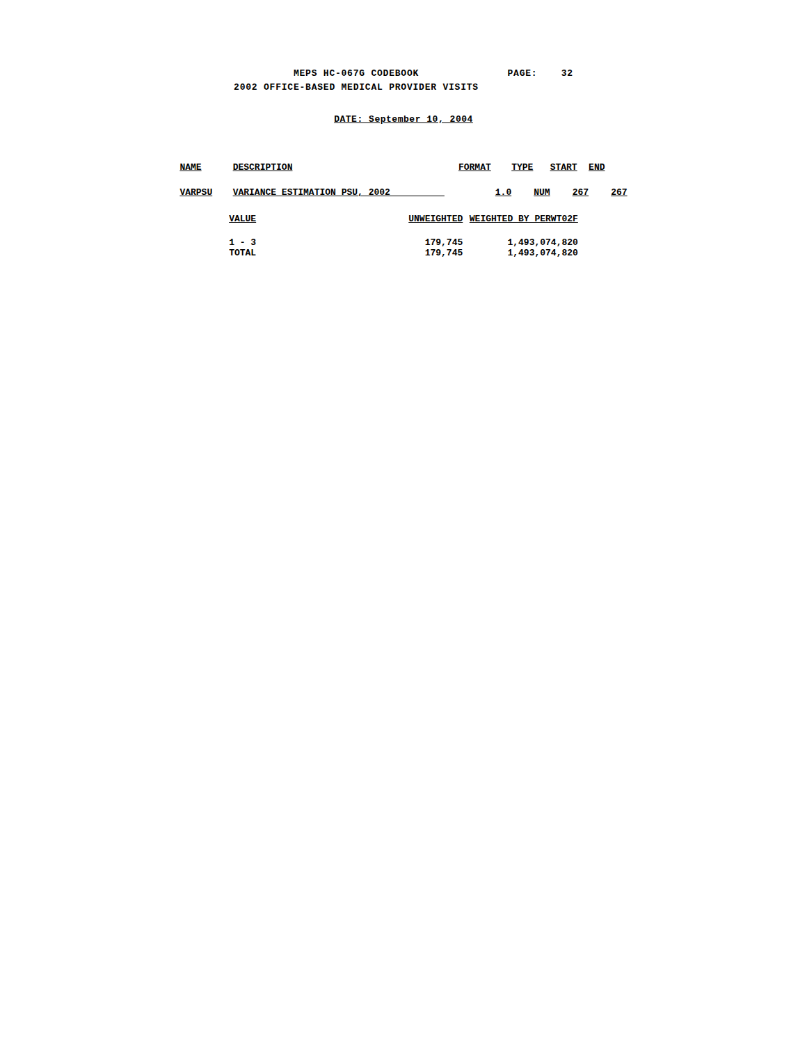MEPS HC-067G CODEBOOK
2002 OFFICE-BASED MEDICAL PROVIDER VISITS
PAGE: 32
DATE: September 10, 2004
| NAME | DESCRIPTION | FORMAT | TYPE | START | END |
| --- | --- | --- | --- | --- | --- |
| VARPSU | VARIANCE ESTIMATION PSU, 2002 | 1.0 | NUM | 267 | 267 |
| VALUE | UNWEIGHTED | WEIGHTED BY PERWT02F |
| --- | --- | --- |
| 1 - 3 | 179,745 | 1,493,074,820 |
| TOTAL | 179,745 | 1,493,074,820 |